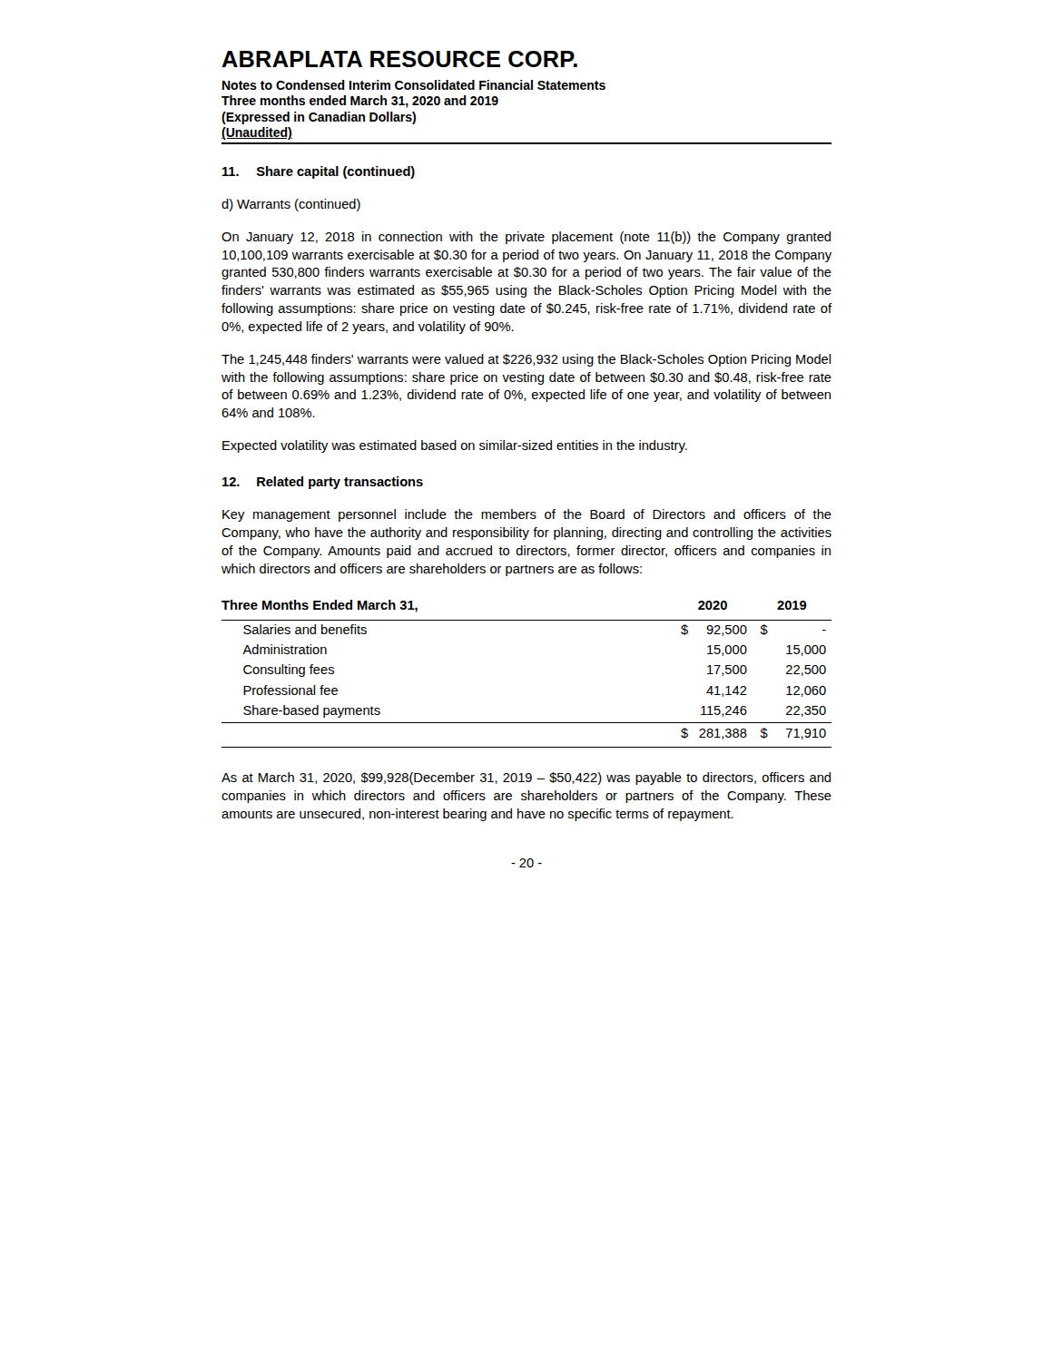ABRAPLATA RESOURCE CORP.
Notes to Condensed Interim Consolidated Financial Statements
Three months ended March 31, 2020 and 2019
(Expressed in Canadian Dollars)
(Unaudited)
11. Share capital (continued)
d) Warrants (continued)
On January 12, 2018 in connection with the private placement (note 11(b)) the Company granted 10,100,109 warrants exercisable at $0.30 for a period of two years. On January 11, 2018 the Company granted 530,800 finders warrants exercisable at $0.30 for a period of two years. The fair value of the finders' warrants was estimated as $55,965 using the Black-Scholes Option Pricing Model with the following assumptions: share price on vesting date of $0.245, risk-free rate of 1.71%, dividend rate of 0%, expected life of 2 years, and volatility of 90%.
The 1,245,448 finders' warrants were valued at $226,932 using the Black-Scholes Option Pricing Model with the following assumptions: share price on vesting date of between $0.30 and $0.48, risk-free rate of between 0.69% and 1.23%, dividend rate of 0%, expected life of one year, and volatility of between 64% and 108%.
Expected volatility was estimated based on similar-sized entities in the industry.
12. Related party transactions
Key management personnel include the members of the Board of Directors and officers of the Company, who have the authority and responsibility for planning, directing and controlling the activities of the Company. Amounts paid and accrued to directors, former director, officers and companies in which directors and officers are shareholders or partners are as follows:
| Three Months Ended March 31, | 2020 | 2019 |
| --- | --- | --- |
| Salaries and benefits | $ | 92,500 | $ | - |
| Administration | | 15,000 | | 15,000 |
| Consulting fees | | 17,500 | | 22,500 |
| Professional fee | | 41,142 | | 12,060 |
| Share-based payments | | 115,246 | | 22,350 |
| | $ | 281,388 | $ | 71,910 |
As at March 31, 2020, $99,928(December 31, 2019 – $50,422) was payable to directors, officers and companies in which directors and officers are shareholders or partners of the Company. These amounts are unsecured, non-interest bearing and have no specific terms of repayment.
- 20 -